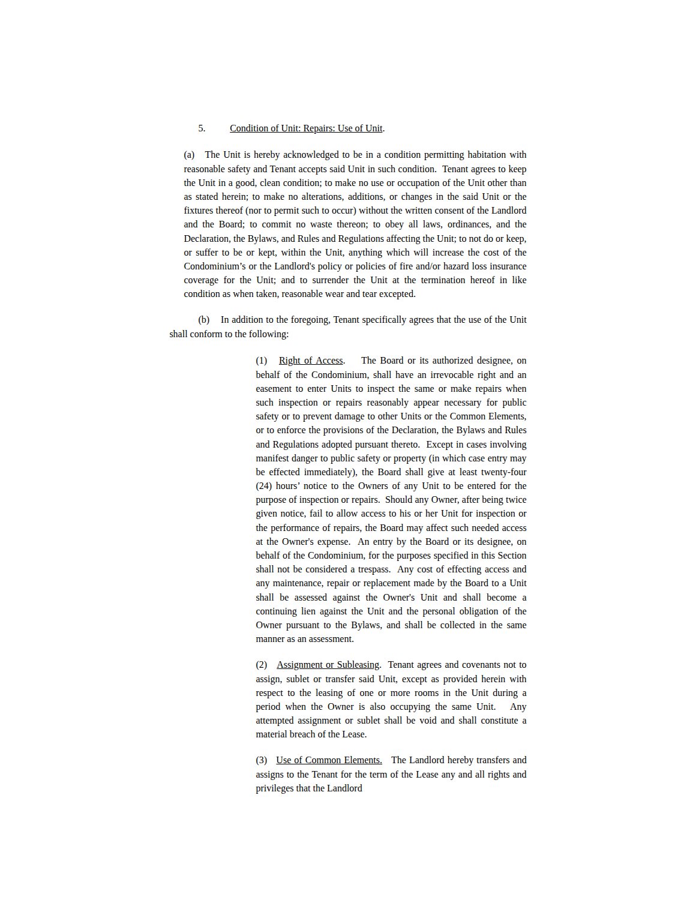5. Condition of Unit: Repairs: Use of Unit.
(a) The Unit is hereby acknowledged to be in a condition permitting habitation with reasonable safety and Tenant accepts said Unit in such condition. Tenant agrees to keep the Unit in a good, clean condition; to make no use or occupation of the Unit other than as stated herein; to make no alterations, additions, or changes in the said Unit or the fixtures thereof (nor to permit such to occur) without the written consent of the Landlord and the Board; to commit no waste thereon; to obey all laws, ordinances, and the Declaration, the Bylaws, and Rules and Regulations affecting the Unit; to not do or keep, or suffer to be or kept, within the Unit, anything which will increase the cost of the Condominium’s or the Landlord's policy or policies of fire and/or hazard loss insurance coverage for the Unit; and to surrender the Unit at the termination hereof in like condition as when taken, reasonable wear and tear excepted.
(b) In addition to the foregoing, Tenant specifically agrees that the use of the Unit shall conform to the following:
(1) Right of Access. The Board or its authorized designee, on behalf of the Condominium, shall have an irrevocable right and an easement to enter Units to inspect the same or make repairs when such inspection or repairs reasonably appear necessary for public safety or to prevent damage to other Units or the Common Elements, or to enforce the provisions of the Declaration, the Bylaws and Rules and Regulations adopted pursuant thereto. Except in cases involving manifest danger to public safety or property (in which case entry may be effected immediately), the Board shall give at least twenty-four (24) hours’ notice to the Owners of any Unit to be entered for the purpose of inspection or repairs. Should any Owner, after being twice given notice, fail to allow access to his or her Unit for inspection or the performance of repairs, the Board may affect such needed access at the Owner's expense. An entry by the Board or its designee, on behalf of the Condominium, for the purposes specified in this Section shall not be considered a trespass. Any cost of effecting access and any maintenance, repair or replacement made by the Board to a Unit shall be assessed against the Owner's Unit and shall become a continuing lien against the Unit and the personal obligation of the Owner pursuant to the Bylaws, and shall be collected in the same manner as an assessment.
(2) Assignment or Subleasing. Tenant agrees and covenants not to assign, sublet or transfer said Unit, except as provided herein with respect to the leasing of one or more rooms in the Unit during a period when the Owner is also occupying the same Unit. Any attempted assignment or sublet shall be void and shall constitute a material breach of the Lease.
(3) Use of Common Elements. The Landlord hereby transfers and assigns to the Tenant for the term of the Lease any and all rights and privileges that the Landlord